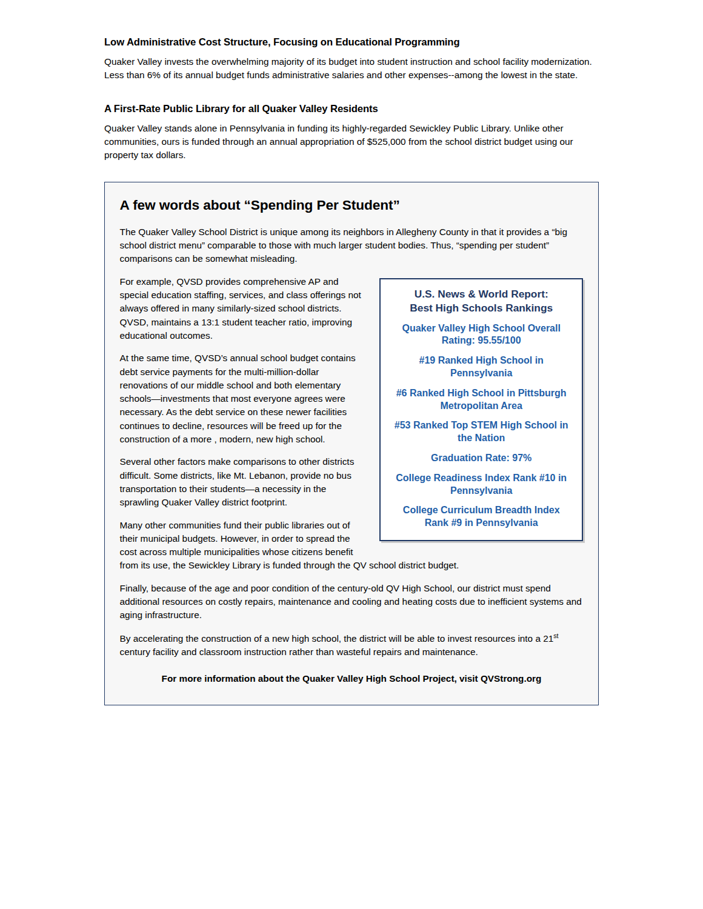Low Administrative Cost Structure, Focusing on Educational Programming
Quaker Valley invests the overwhelming majority of its budget into student instruction and school facility modernization. Less than 6% of its annual budget funds administrative salaries and other expenses--among the lowest in the state.
A First-Rate Public Library for all Quaker Valley Residents
Quaker Valley stands alone in Pennsylvania in funding its highly-regarded Sewickley Public Library. Unlike other communities, ours is funded through an annual appropriation of $525,000 from the school district budget using our property tax dollars.
A few words about “Spending Per Student”
The Quaker Valley School District is unique among its neighbors in Allegheny County in that it provides a “big school district menu” comparable to those with much larger student bodies. Thus, “spending per student” comparisons can be somewhat misleading.
U.S. News & World Report:
Best High Schools Rankings
Quaker Valley High School Overall Rating: 95.55/100
#19 Ranked High School in Pennsylvania
#6 Ranked High School in Pittsburgh Metropolitan Area
#53 Ranked Top STEM High School in the Nation
Graduation Rate: 97%
College Readiness Index Rank #10 in Pennsylvania
College Curriculum Breadth Index Rank #9 in Pennsylvania
For example, QVSD provides comprehensive AP and special education staffing, services, and class offerings not always offered in many similarly-sized school districts. QVSD, maintains a 13:1 student teacher ratio, improving educational outcomes.
At the same time, QVSD’s annual school budget contains debt service payments for the multi-million-dollar renovations of our middle school and both elementary schools—investments that most everyone agrees were necessary. As the debt service on these newer facilities continues to decline, resources will be freed up for the construction of a more , modern, new high school.
Several other factors make comparisons to other districts difficult. Some districts, like Mt. Lebanon, provide no bus transportation to their students—a necessity in the sprawling Quaker Valley district footprint.
Many other communities fund their public libraries out of their municipal budgets. However, in order to spread the cost across multiple municipalities whose citizens benefit from its use, the Sewickley Library is funded through the QV school district budget.
Finally, because of the age and poor condition of the century-old QV High School, our district must spend additional resources on costly repairs, maintenance and cooling and heating costs due to inefficient systems and aging infrastructure.
By accelerating the construction of a new high school, the district will be able to invest resources into a 21st century facility and classroom instruction rather than wasteful repairs and maintenance.
For more information about the Quaker Valley High School Project, visit QVStrong.org